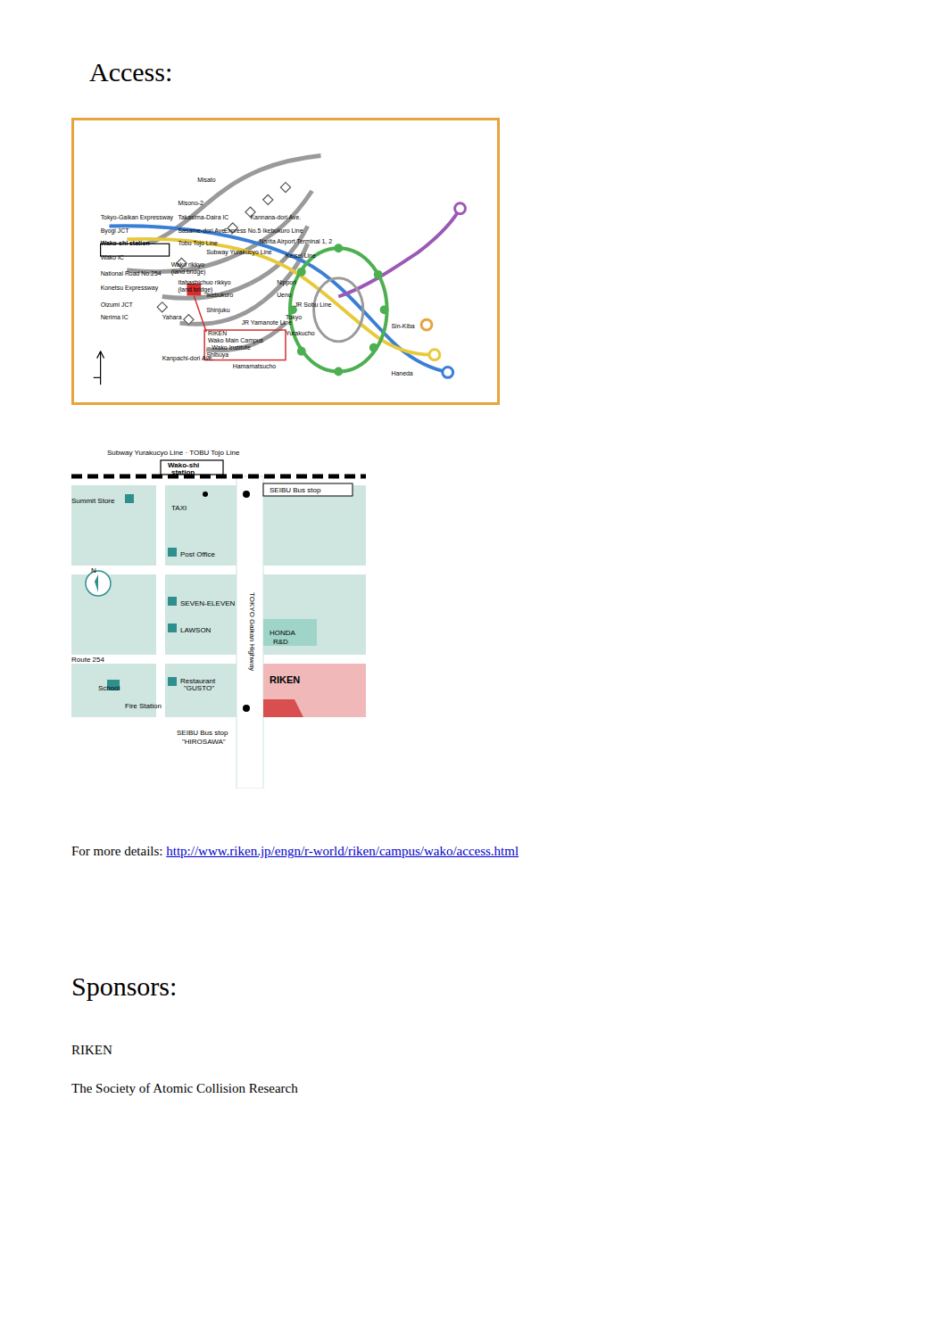Access:
Misato Tokyo-Gaikan Expressway Misono-2 Byogi JCT Takasima-Daira IC Wako-shi station Sasame-dori Ave. Kannana-dori Ave. Tobu Tojo Line Express No.5 Ikebukuro Line Wako IC Subway Yurakucyo Line Narita Airport Terminal 1, 2 National Road No.254 Wako rikkyo (land bridge) Keisei Line Konetsu Expressway Itabashichuo rikkyo (land bridge) Ikebukuro Nippori Oizumi JCT Ueno Nerima IC Yahara Shinjuku JR Sobu Line RIKEN Wako Main Campus · Wako Institute JR Yamanote Line Tokyo Yurakucho Shibuya Sin-Kiba Kanpachi-dori Ave. Hamamatsucho Haneda
Subway Yurakucyo Line · TOBU Tojo Line Wako-shi station SEIBU Bus stop Summit Store TAXI N Post Office SEVEN-ELEVEN LAWSON Route 254 Restaurant "GUSTO" School Fire Station HONDA R&D RIKEN SEIBU Bus stop "HIROSAWA" TOKYO Gaikan Highway
For more details: http://www.riken.jp/engn/r-world/riken/campus/wako/access.html
Sponsors:
RIKEN
The Society of Atomic Collision Research